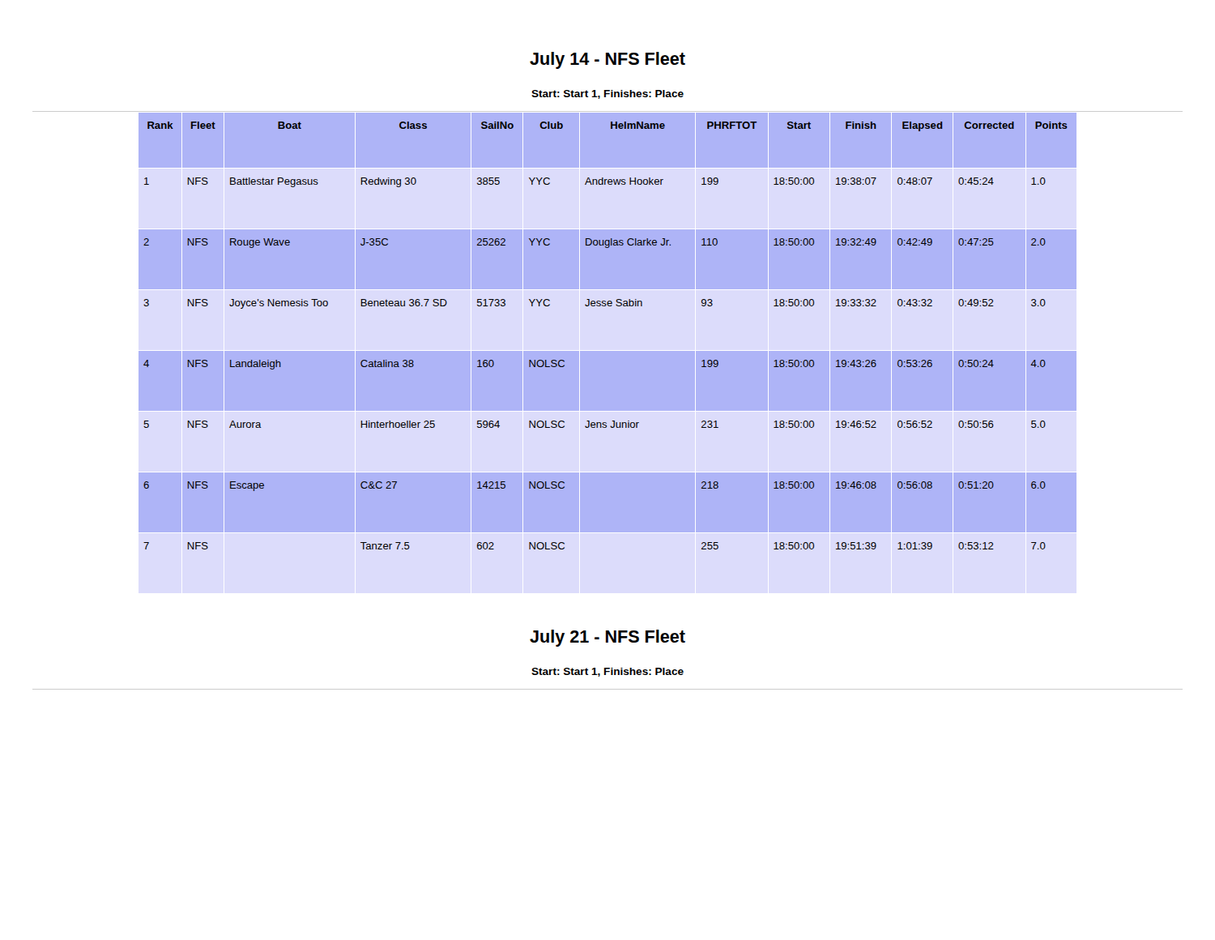July 14 - NFS Fleet
Start: Start 1, Finishes: Place
| Rank | Fleet | Boat | Class | SailNo | Club | HelmName | PHRFTOT | Start | Finish | Elapsed | Corrected | Points |
| --- | --- | --- | --- | --- | --- | --- | --- | --- | --- | --- | --- | --- |
| 1 | NFS | Battlestar Pegasus | Redwing 30 | 3855 | YYC | Andrews Hooker | 199 | 18:50:00 | 19:38:07 | 0:48:07 | 0:45:24 | 1.0 |
| 2 | NFS | Rouge Wave | J-35C | 25262 | YYC | Douglas Clarke Jr. | 110 | 18:50:00 | 19:32:49 | 0:42:49 | 0:47:25 | 2.0 |
| 3 | NFS | Joyce's Nemesis Too | Beneteau 36.7 SD | 51733 | YYC | Jesse Sabin | 93 | 18:50:00 | 19:33:32 | 0:43:32 | 0:49:52 | 3.0 |
| 4 | NFS | Landaleigh | Catalina 38 | 160 | NOLSC | | 199 | 18:50:00 | 19:43:26 | 0:53:26 | 0:50:24 | 4.0 |
| 5 | NFS | Aurora | Hinterhoeller 25 | 5964 | NOLSC | Jens Junior | 231 | 18:50:00 | 19:46:52 | 0:56:52 | 0:50:56 | 5.0 |
| 6 | NFS | Escape | C&C 27 | 14215 | NOLSC | | 218 | 18:50:00 | 19:46:08 | 0:56:08 | 0:51:20 | 6.0 |
| 7 | NFS | | Tanzer 7.5 | 602 | NOLSC | | 255 | 18:50:00 | 19:51:39 | 1:01:39 | 0:53:12 | 7.0 |
July 21 - NFS Fleet
Start: Start 1, Finishes: Place